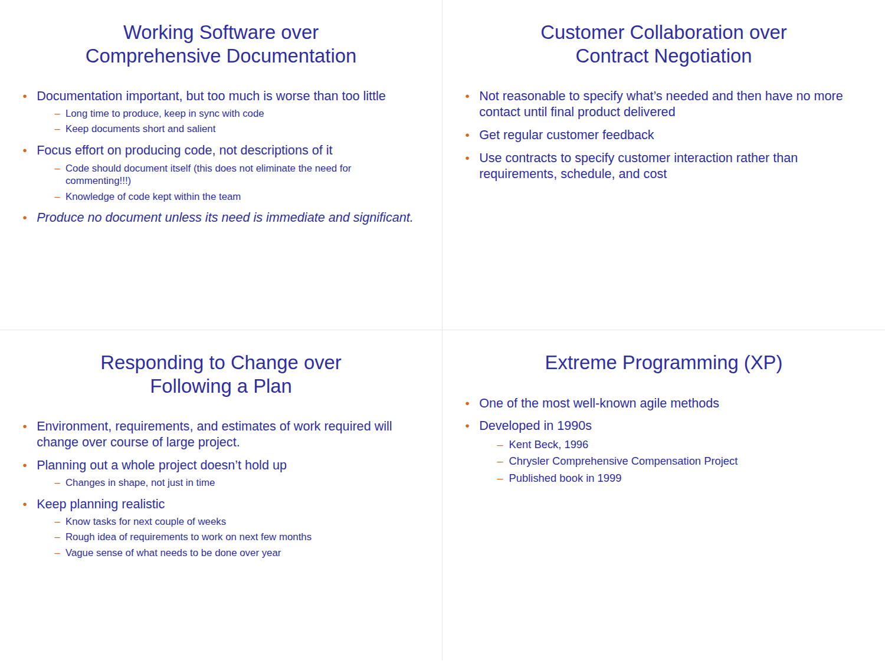Working Software over
Comprehensive Documentation
Documentation important, but too much is worse than too little
Long time to produce, keep in sync with code
Keep documents short and salient
Focus effort on producing code, not descriptions of it
Code should document itself (this does not eliminate the need for commenting!!!)
Knowledge of code kept within the team
Produce no document unless its need is immediate and significant.
Customer Collaboration over
Contract Negotiation
Not reasonable to specify what’s needed and then have no more contact until final product delivered
Get regular customer feedback
Use contracts to specify customer interaction rather than requirements, schedule, and cost
Responding to Change over
Following a Plan
Environment, requirements, and estimates of work required will change over course of large project.
Planning out a whole project doesn’t hold up
Changes in shape, not just in time
Keep planning realistic
Know tasks for next couple of weeks
Rough idea of requirements to work on next few months
Vague sense of what needs to be done over year
Extreme Programming (XP)
One of the most well-known agile methods
Developed in 1990s
Kent Beck, 1996
Chrysler Comprehensive Compensation Project
Published book in 1999